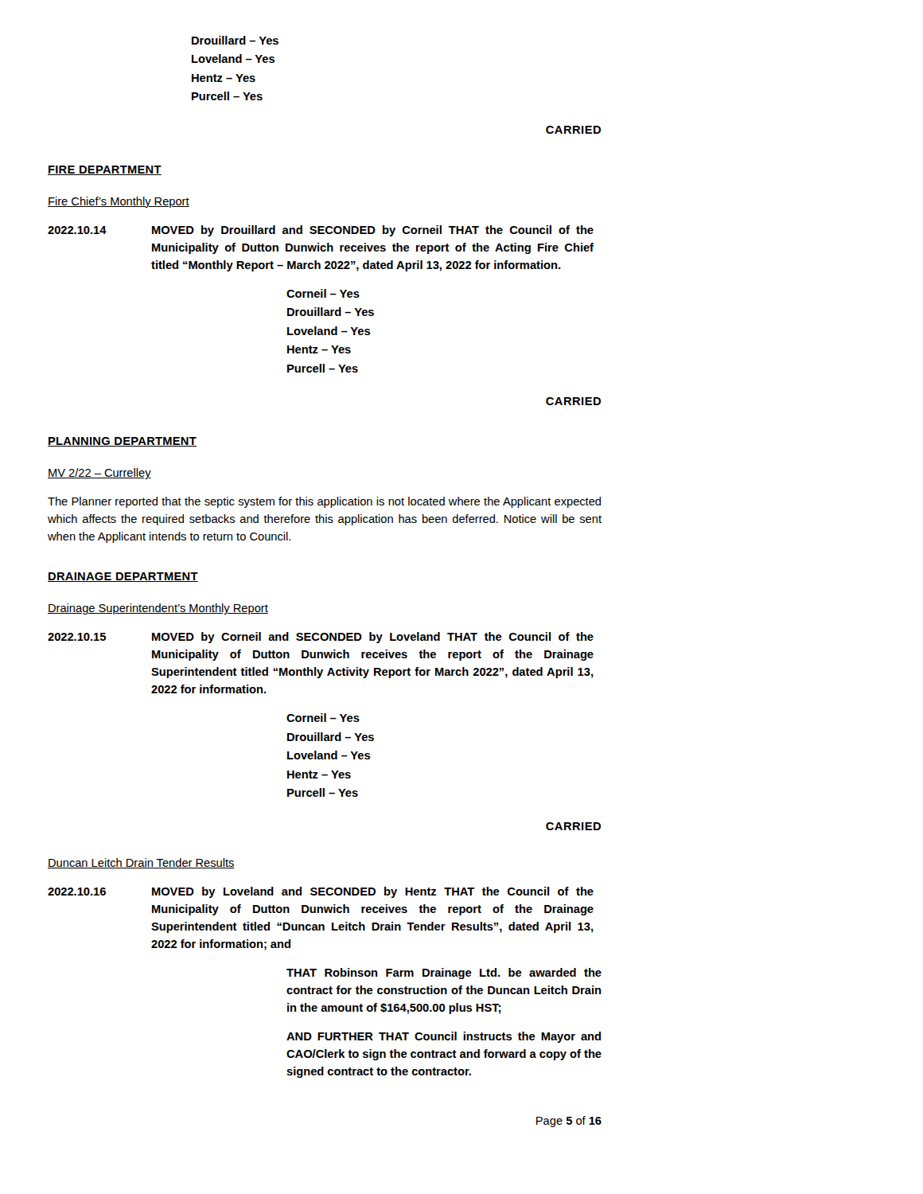Drouillard – Yes
Loveland – Yes
Hentz – Yes
Purcell – Yes
CARRIED
FIRE DEPARTMENT
Fire Chief’s Monthly Report
2022.10.14 MOVED by Drouillard and SECONDED by Corneil THAT the Council of the Municipality of Dutton Dunwich receives the report of the Acting Fire Chief titled “Monthly Report – March 2022”, dated April 13, 2022 for information.
Corneil – Yes
Drouillard – Yes
Loveland – Yes
Hentz – Yes
Purcell – Yes
CARRIED
PLANNING DEPARTMENT
MV 2/22 – Currelley
The Planner reported that the septic system for this application is not located where the Applicant expected which affects the required setbacks and therefore this application has been deferred. Notice will be sent when the Applicant intends to return to Council.
DRAINAGE DEPARTMENT
Drainage Superintendent’s Monthly Report
2022.10.15 MOVED by Corneil and SECONDED by Loveland THAT the Council of the Municipality of Dutton Dunwich receives the report of the Drainage Superintendent titled “Monthly Activity Report for March 2022”, dated April 13, 2022 for information.
Corneil – Yes
Drouillard – Yes
Loveland – Yes
Hentz – Yes
Purcell – Yes
CARRIED
Duncan Leitch Drain Tender Results
2022.10.16 MOVED by Loveland and SECONDED by Hentz THAT the Council of the Municipality of Dutton Dunwich receives the report of the Drainage Superintendent titled “Duncan Leitch Drain Tender Results”, dated April 13, 2022 for information; and
THAT Robinson Farm Drainage Ltd. be awarded the contract for the construction of the Duncan Leitch Drain in the amount of $164,500.00 plus HST;
AND FURTHER THAT Council instructs the Mayor and CAO/Clerk to sign the contract and forward a copy of the signed contract to the contractor.
Page 5 of 16